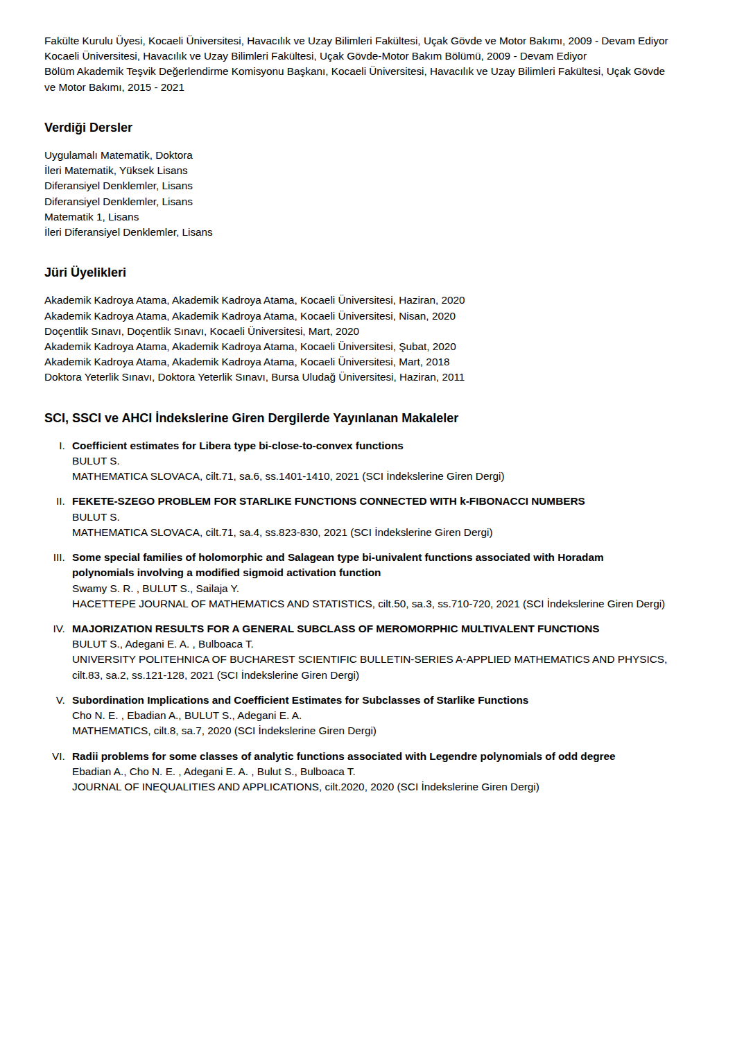Fakülte Kurulu Üyesi, Kocaeli Üniversitesi, Havacılık ve Uzay Bilimleri Fakültesi, Uçak Gövde ve Motor Bakımı, 2009 - Devam Ediyor
Kocaeli Üniversitesi, Havacılık ve Uzay Bilimleri Fakültesi, Uçak Gövde-Motor Bakım Bölümü, 2009 - Devam Ediyor
Bölüm Akademik Teşvik Değerlendirme Komisyonu Başkanı, Kocaeli Üniversitesi, Havacılık ve Uzay Bilimleri Fakültesi, Uçak Gövde ve Motor Bakımı, 2015 - 2021
Verdiği Dersler
Uygulamalı Matematik, Doktora
İleri Matematik, Yüksek Lisans
Diferansiyel Denklemler, Lisans
Diferansiyel Denklemler, Lisans
Matematik 1, Lisans
İleri Diferansiyel Denklemler, Lisans
Jüri Üyelikleri
Akademik Kadroya Atama, Akademik Kadroya Atama, Kocaeli Üniversitesi, Haziran, 2020
Akademik Kadroya Atama, Akademik Kadroya Atama, Kocaeli Üniversitesi, Nisan, 2020
Doçentlik Sınavı, Doçentlik Sınavı, Kocaeli Üniversitesi, Mart, 2020
Akademik Kadroya Atama, Akademik Kadroya Atama, Kocaeli Üniversitesi, Şubat, 2020
Akademik Kadroya Atama, Akademik Kadroya Atama, Kocaeli Üniversitesi, Mart, 2018
Doktora Yeterlik Sınavı, Doktora Yeterlik Sınavı, Bursa Uludağ Üniversitesi, Haziran, 2011
SCI, SSCI ve AHCI İndekslerine Giren Dergilerde Yayınlanan Makaleler
Coefficient estimates for Libera type bi-close-to-convex functions
BULUT S.
MATHEMATICA SLOVACA, cilt.71, sa.6, ss.1401-1410, 2021 (SCI İndekslerine Giren Dergi)
FEKETE-SZEGO PROBLEM FOR STARLIKE FUNCTIONS CONNECTED WITH k-FIBONACCI NUMBERS
BULUT S.
MATHEMATICA SLOVACA, cilt.71, sa.4, ss.823-830, 2021 (SCI İndekslerine Giren Dergi)
Some special families of holomorphic and Salagean type bi-univalent functions associated with Horadam polynomials involving a modified sigmoid activation function
Swamy S. R. , BULUT S., Sailaja Y.
HACETTEPE JOURNAL OF MATHEMATICS AND STATISTICS, cilt.50, sa.3, ss.710-720, 2021 (SCI İndekslerine Giren Dergi)
MAJORIZATION RESULTS FOR A GENERAL SUBCLASS OF MEROMORPHIC MULTIVALENT FUNCTIONS
BULUT S., Adegani E. A. , Bulboaca T.
UNIVERSITY POLITEHNICA OF BUCHAREST SCIENTIFIC BULLETIN-SERIES A-APPLIED MATHEMATICS AND PHYSICS, cilt.83, sa.2, ss.121-128, 2021 (SCI İndekslerine Giren Dergi)
Subordination Implications and Coefficient Estimates for Subclasses of Starlike Functions
Cho N. E. , Ebadian A., BULUT S., Adegani E. A.
MATHEMATICS, cilt.8, sa.7, 2020 (SCI İndekslerine Giren Dergi)
Radii problems for some classes of analytic functions associated with Legendre polynomials of odd degree
Ebadian A., Cho N. E. , Adegani E. A. , Bulut S., Bulboaca T.
JOURNAL OF INEQUALITIES AND APPLICATIONS, cilt.2020, 2020 (SCI İndekslerine Giren Dergi)